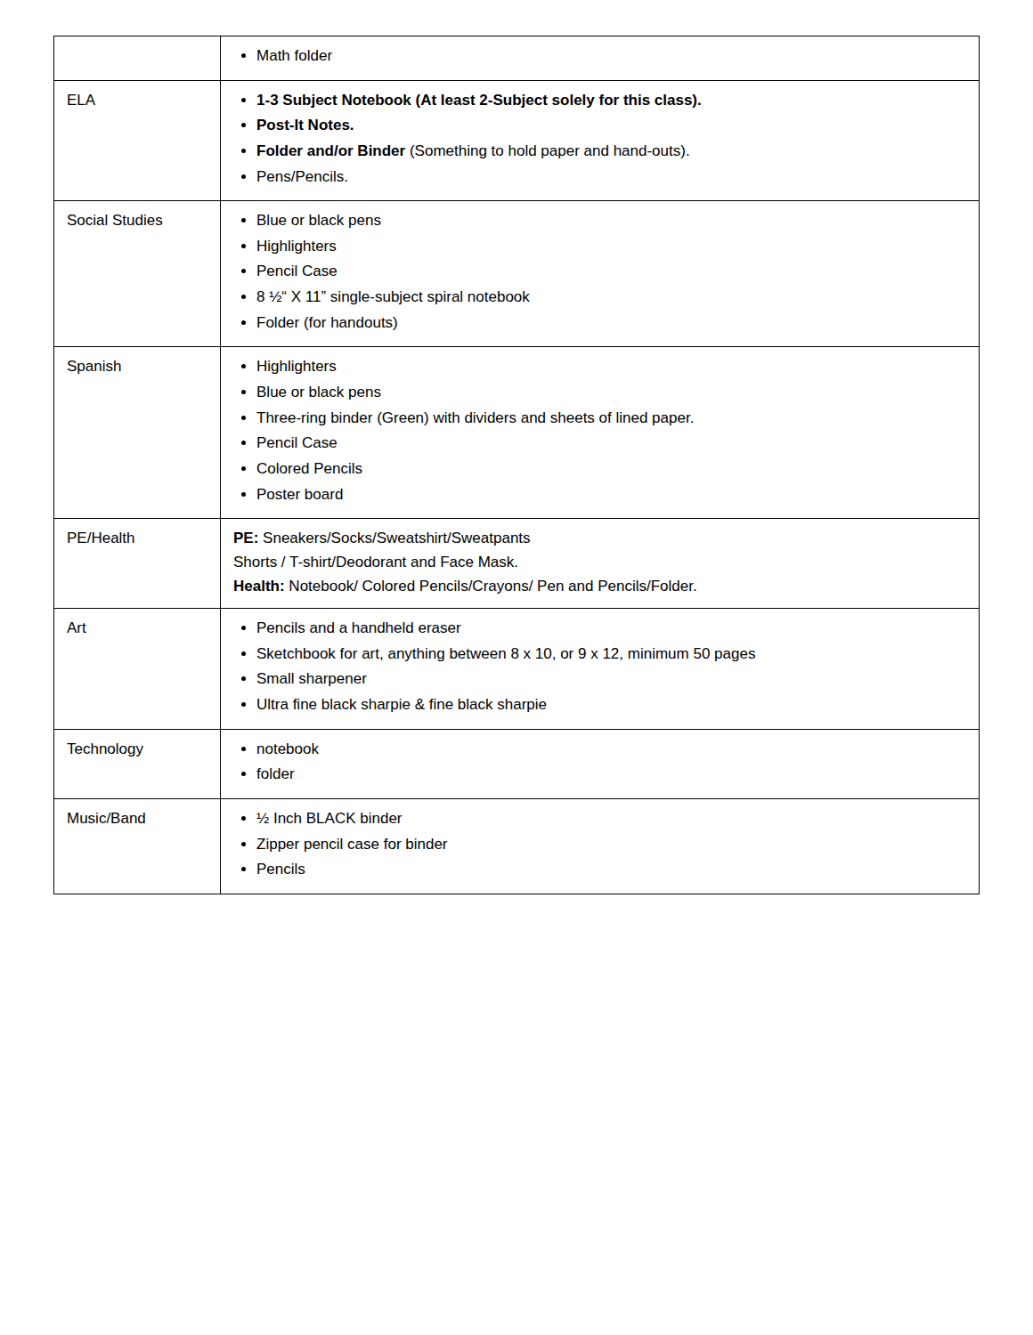| | Math folder |
| ELA | 1-3 Subject Notebook (At least 2-Subject solely for this class). Post-It Notes. Folder and/or Binder (Something to hold paper and hand-outs). Pens/Pencils. |
| Social Studies | Blue or black pens Highlighters Pencil Case 8 ½“ X 11” single-subject spiral notebook Folder (for handouts) |
| Spanish | Highlighters Blue or black pens Three-ring binder (Green) with dividers and sheets of lined paper. Pencil Case Colored Pencils Poster board |
| PE/Health | PE: Sneakers/Socks/Sweatshirt/Sweatpants Shorts / T-shirt/Deodorant and Face Mask. Health: Notebook/ Colored Pencils/Crayons/ Pen and Pencils/Folder. |
| Art | Pencils and a handheld eraser Sketchbook for art, anything between 8 x 10, or 9 x 12, minimum 50 pages Small sharpener Ultra fine black sharpie & fine black sharpie |
| Technology | notebook folder |
| Music/Band | ½ Inch BLACK binder Zipper pencil case for binder Pencils |